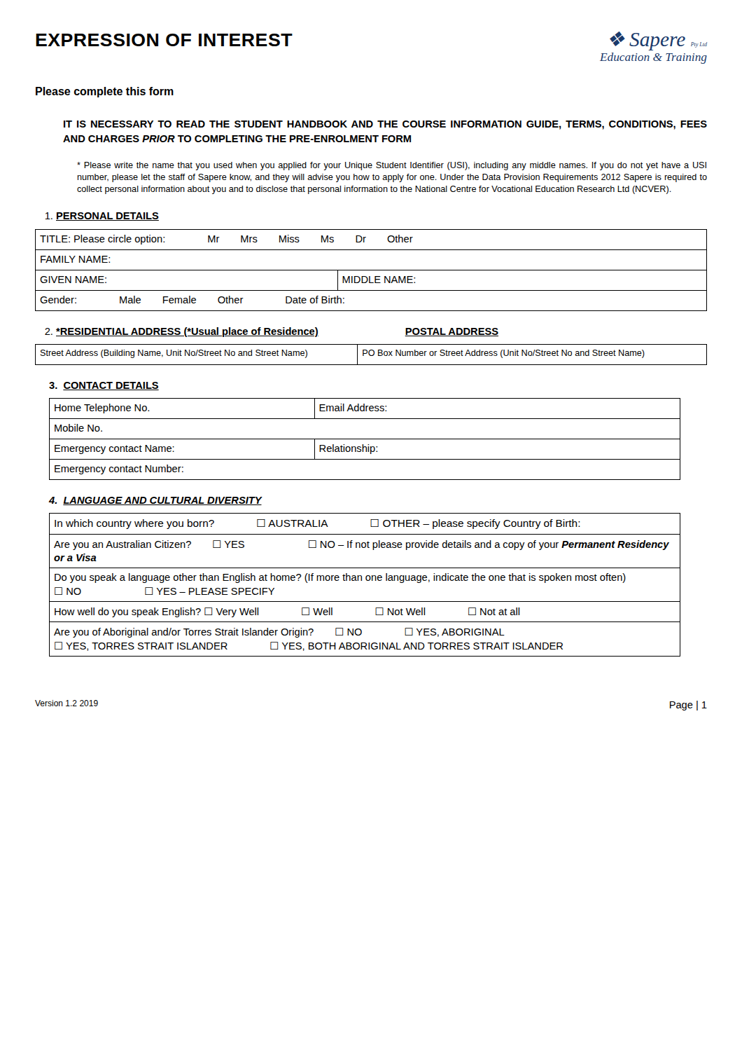EXPRESSION OF INTEREST
❖ Sapere Pty Ltd
Education & Training
Please complete this form
IT IS NECESSARY TO READ THE STUDENT HANDBOOK AND THE COURSE INFORMATION GUIDE, TERMS, CONDITIONS, FEES AND CHARGES PRIOR TO COMPLETING THE PRE-ENROLMENT FORM
* Please write the name that you used when you applied for your Unique Student Identifier (USI), including any middle names. If you do not yet have a USI number, please let the staff of Sapere know, and they will advise you how to apply for one. Under the Data Provision Requirements 2012 Sapere is required to collect personal information about you and to disclose that personal information to the National Centre for Vocational Education Research Ltd (NCVER).
PERSONAL DETAILS
| TITLE: Please circle option: Mr Mrs Miss Ms Dr Other |
| FAMILY NAME: |
| GIVEN NAME: | MIDDLE NAME: |
| Gender: Male Female Other Date of Birth: |
*RESIDENTIAL ADDRESS (*Usual place of Residence) POSTAL ADDRESS
| Street Address (Building Name, Unit No/Street No and Street Name) | PO Box Number or Street Address (Unit No/Street No and Street Name) |
3. CONTACT DETAILS
| Home Telephone No. | Email Address: |
| Mobile No. |
| Emergency contact Name: | Relationship: |
| Emergency contact Number: |
4. LANGUAGE AND CULTURAL DIVERSITY
| In which country where you born? ☐ AUSTRALIA ☐ OTHER – please specify Country of Birth: |
| Are you an Australian Citizen? ☐ YES ☐ NO – If not please provide details and a copy of your Permanent Residency or a Visa |
| Do you speak a language other than English at home? (If more than one language, indicate the one that is spoken most often) ☐ NO ☐ YES – PLEASE SPECIFY |
| How well do you speak English? ☐ Very Well ☐ Well ☐ Not Well ☐ Not at all |
| Are you of Aboriginal and/or Torres Strait Islander Origin? ☐ NO ☐ YES, ABORIGINAL ☐ YES, TORRES STRAIT ISLANDER ☐ YES, BOTH ABORIGINAL AND TORRES STRAIT ISLANDER |
Version 1.2 2019 Page | 1